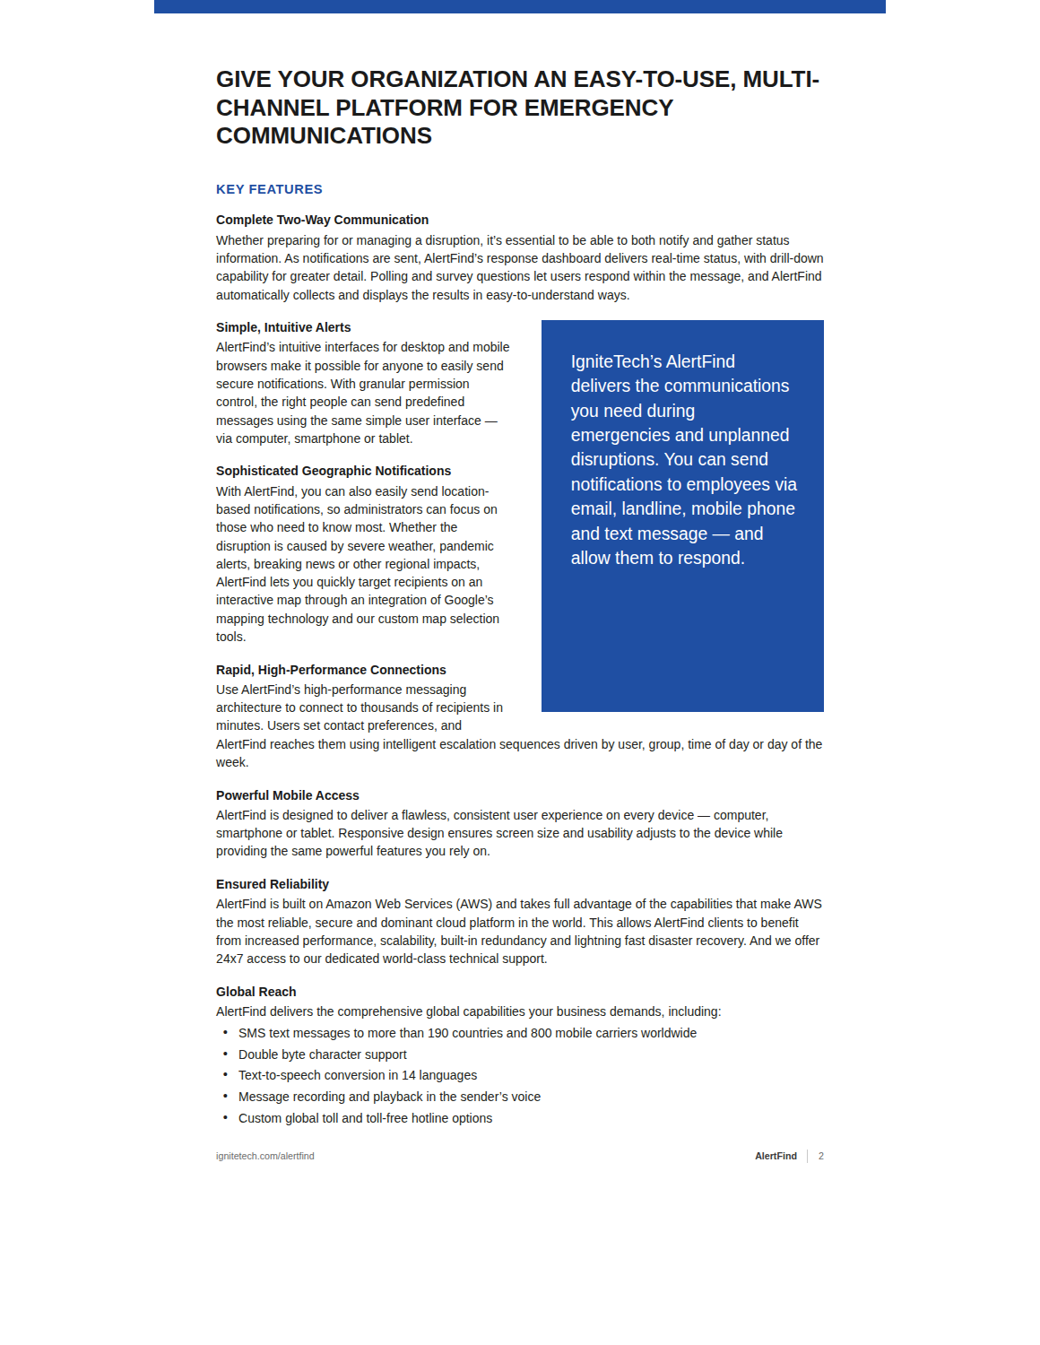Give Your Organization an Easy-to-Use, Multi-Channel Platform for Emergency Communications
Key Features
Complete Two-Way Communication
Whether preparing for or managing a disruption, it’s essential to be able to both notify and gather status information. As notifications are sent, AlertFind’s response dashboard delivers real-time status, with drill-down capability for greater detail. Polling and survey questions let users respond within the message, and AlertFind automatically collects and displays the results in easy-to-understand ways.
IgniteTech’s AlertFind delivers the communica­tions you need during emergencies and unplanned disruptions. You can send notifica­tions to employees via email, landline, mobile phone and text message — and allow them to respond.
Simple, Intuitive Alerts
AlertFind’s intuitive interfaces for desktop and mobile browsers make it possible for anyone to easily send secure notifications. With granular permission control, the right people can send predefined messages using the same simple user interface — via computer, smartphone or tablet.
Sophisticated Geographic Notifications
With AlertFind, you can also easily send location-based notifications, so administrators can focus on those who need to know most. Whether the disruption is caused by severe weather, pandemic alerts, breaking news or other regional impacts, AlertFind lets you quickly target recipients on an interactive map through an integration of Google’s mapping technology and our custom map selection tools.
Rapid, High-Performance Connections
Use AlertFind’s high-performance messaging architecture to connect to thousands of recipients in minutes. Users set contact preferences, and AlertFind reaches them using intelligent escalation sequences driven by user, group, time of day or day of the week.
Powerful Mobile Access
AlertFind is designed to deliver a flawless, consistent user experience on every device — computer, smartphone or tablet. Responsive design ensures screen size and usability adjusts to the device while providing the same powerful features you rely on.
Ensured Reliability
AlertFind is built on Amazon Web Services (AWS) and takes full advantage of the capabilities that make AWS the most reliable, secure and dominant cloud platform in the world. This allows AlertFind clients to benefit from increased performance, scalability, built-in redundancy and lightning fast disaster recovery. And we offer 24x7 access to our dedicated world-class technical support.
Global Reach
AlertFind delivers the comprehensive global capabilities your business demands, including:
SMS text messages to more than 190 countries and 800 mobile carriers worldwide
Double byte character support
Text-to-speech conversion in 14 languages
Message recording and playback in the sender’s voice
Custom global toll and toll-free hotline options
ignitetech.com/alertfind
AlertFind 2